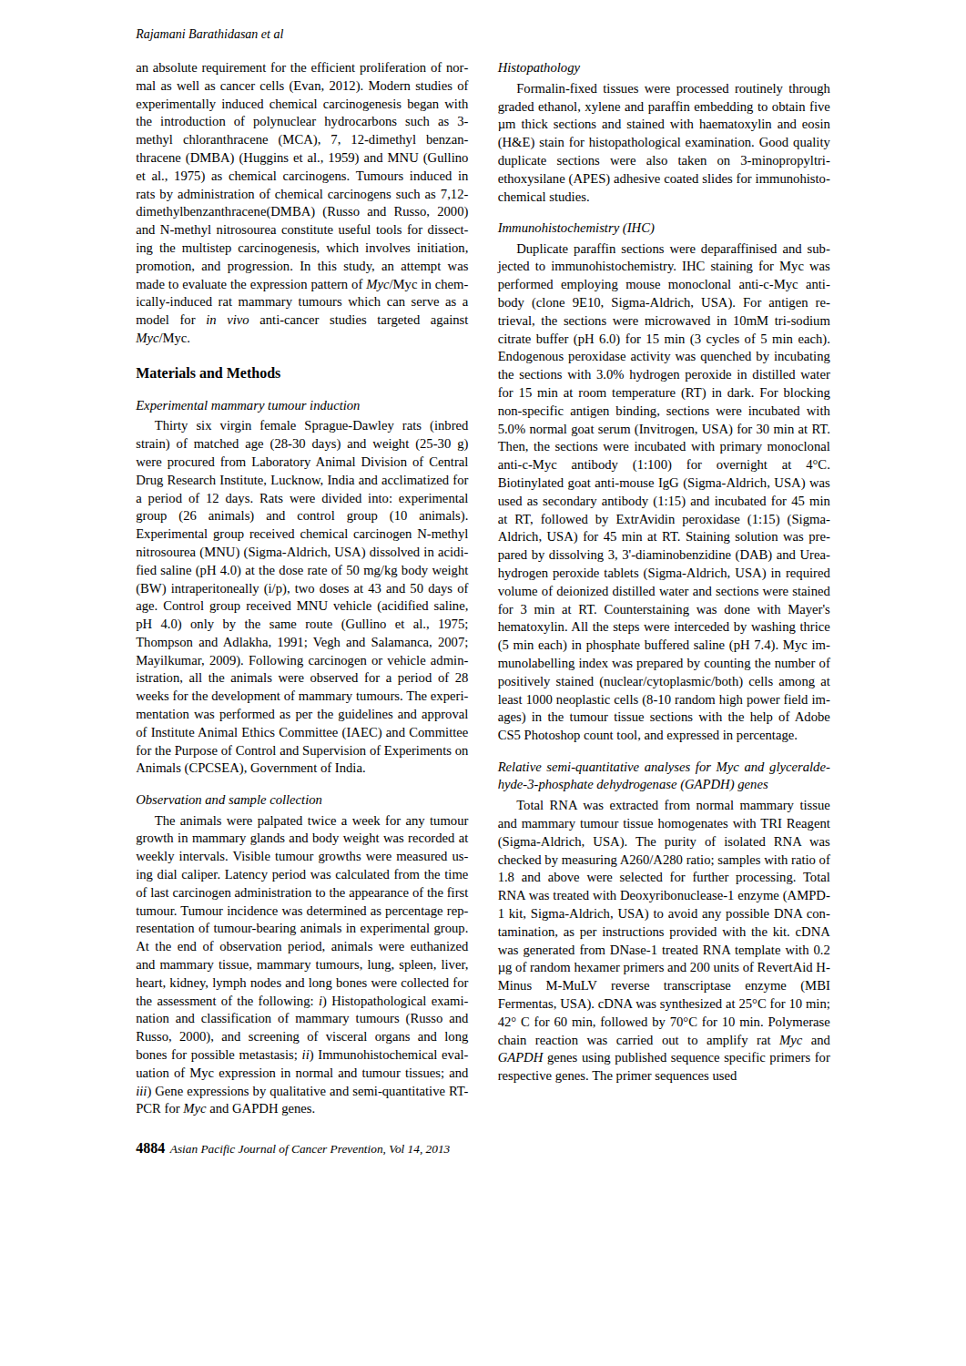Rajamani Barathidasan et al
an absolute requirement for the efficient proliferation of normal as well as cancer cells (Evan, 2012). Modern studies of experimentally induced chemical carcinogenesis began with the introduction of polynuclear hydrocarbons such as 3-methyl chloranthracene (MCA), 7, 12-dimethyl benzanthracene (DMBA) (Huggins et al., 1959) and MNU (Gullino et al., 1975) as chemical carcinogens. Tumours induced in rats by administration of chemical carcinogens such as 7,12-dimethylbenzanthracene(DMBA) (Russo and Russo, 2000) and N-methyl nitrosourea constitute useful tools for dissecting the multistep carcinogenesis, which involves initiation, promotion, and progression. In this study, an attempt was made to evaluate the expression pattern of Myc/Myc in chemically-induced rat mammary tumours which can serve as a model for in vivo anti-cancer studies targeted against Myc/Myc.
Materials and Methods
Experimental mammary tumour induction
Thirty six virgin female Sprague-Dawley rats (inbred strain) of matched age (28-30 days) and weight (25-30 g) were procured from Laboratory Animal Division of Central Drug Research Institute, Lucknow, India and acclimatized for a period of 12 days. Rats were divided into: experimental group (26 animals) and control group (10 animals). Experimental group received chemical carcinogen N-methyl nitrosourea (MNU) (Sigma-Aldrich, USA) dissolved in acidified saline (pH 4.0) at the dose rate of 50 mg/kg body weight (BW) intraperitoneally (i/p), two doses at 43 and 50 days of age. Control group received MNU vehicle (acidified saline, pH 4.0) only by the same route (Gullino et al., 1975; Thompson and Adlakha, 1991; Vegh and Salamanca, 2007; Mayilkumar, 2009). Following carcinogen or vehicle administration, all the animals were observed for a period of 28 weeks for the development of mammary tumours. The experimentation was performed as per the guidelines and approval of Institute Animal Ethics Committee (IAEC) and Committee for the Purpose of Control and Supervision of Experiments on Animals (CPCSEA), Government of India.
Observation and sample collection
The animals were palpated twice a week for any tumour growth in mammary glands and body weight was recorded at weekly intervals. Visible tumour growths were measured using dial caliper. Latency period was calculated from the time of last carcinogen administration to the appearance of the first tumour. Tumour incidence was determined as percentage representation of tumour-bearing animals in experimental group. At the end of observation period, animals were euthanized and mammary tissue, mammary tumours, lung, spleen, liver, heart, kidney, lymph nodes and long bones were collected for the assessment of the following: i) Histopathological examination and classification of mammary tumours (Russo and Russo, 2000), and screening of visceral organs and long bones for possible metastasis; ii) Immunohistochemical evaluation of Myc expression in normal and tumour tissues; and iii) Gene expressions by qualitative and semi-quantitative RT-PCR for Myc and GAPDH genes.
Histopathology
Formalin-fixed tissues were processed routinely through graded ethanol, xylene and paraffin embedding to obtain five µm thick sections and stained with haematoxylin and eosin (H&E) stain for histopathological examination. Good quality duplicate sections were also taken on 3-minopropyltriethoxysilane (APES) adhesive coated slides for immunohistochemical studies.
Immunohistochemistry (IHC)
Duplicate paraffin sections were deparaffinised and subjected to immunohistochemistry. IHC staining for Myc was performed employing mouse monoclonal anti-c-Myc antibody (clone 9E10, Sigma-Aldrich, USA). For antigen retrieval, the sections were microwaved in 10mM tri-sodium citrate buffer (pH 6.0) for 15 min (3 cycles of 5 min each). Endogenous peroxidase activity was quenched by incubating the sections with 3.0% hydrogen peroxide in distilled water for 15 min at room temperature (RT) in dark. For blocking non-specific antigen binding, sections were incubated with 5.0% normal goat serum (Invitrogen, USA) for 30 min at RT. Then, the sections were incubated with primary monoclonal anti-c-Myc antibody (1:100) for overnight at 4°C. Biotinylated goat anti-mouse IgG (Sigma-Aldrich, USA) was used as secondary antibody (1:15) and incubated for 45 min at RT, followed by ExtrAvidin peroxidase (1:15) (Sigma-Aldrich, USA) for 45 min at RT. Staining solution was prepared by dissolving 3, 3'-diaminobenzidine (DAB) and Urea-hydrogen peroxide tablets (Sigma-Aldrich, USA) in required volume of deionized distilled water and sections were stained for 3 min at RT. Counterstaining was done with Mayer's hematoxylin. All the steps were interceded by washing thrice (5 min each) in phosphate buffered saline (pH 7.4). Myc immunolabelling index was prepared by counting the number of positively stained (nuclear/cytoplasmic/both) cells among at least 1000 neoplastic cells (8-10 random high power field images) in the tumour tissue sections with the help of Adobe CS5 Photoshop count tool, and expressed in percentage.
Relative semi-quantitative analyses for Myc and glyceraldehyde-3-phosphate dehydrogenase (GAPDH) genes
Total RNA was extracted from normal mammary tissue and mammary tumour tissue homogenates with TRI Reagent (Sigma-Aldrich, USA). The purity of isolated RNA was checked by measuring A260/A280 ratio; samples with ratio of 1.8 and above were selected for further processing. Total RNA was treated with Deoxyribonuclease-1 enzyme (AMPD-1 kit, Sigma-Aldrich, USA) to avoid any possible DNA contamination, as per instructions provided with the kit. cDNA was generated from DNase-1 treated RNA template with 0.2 µg of random hexamer primers and 200 units of RevertAid H-Minus M-MuLV reverse transcriptase enzyme (MBI Fermentas, USA). cDNA was synthesized at 25°C for 10 min; 42° C for 60 min, followed by 70°C for 10 min. Polymerase chain reaction was carried out to amplify rat Myc and GAPDH genes using published sequence specific primers for respective genes. The primer sequences used
4884 Asian Pacific Journal of Cancer Prevention, Vol 14, 2013